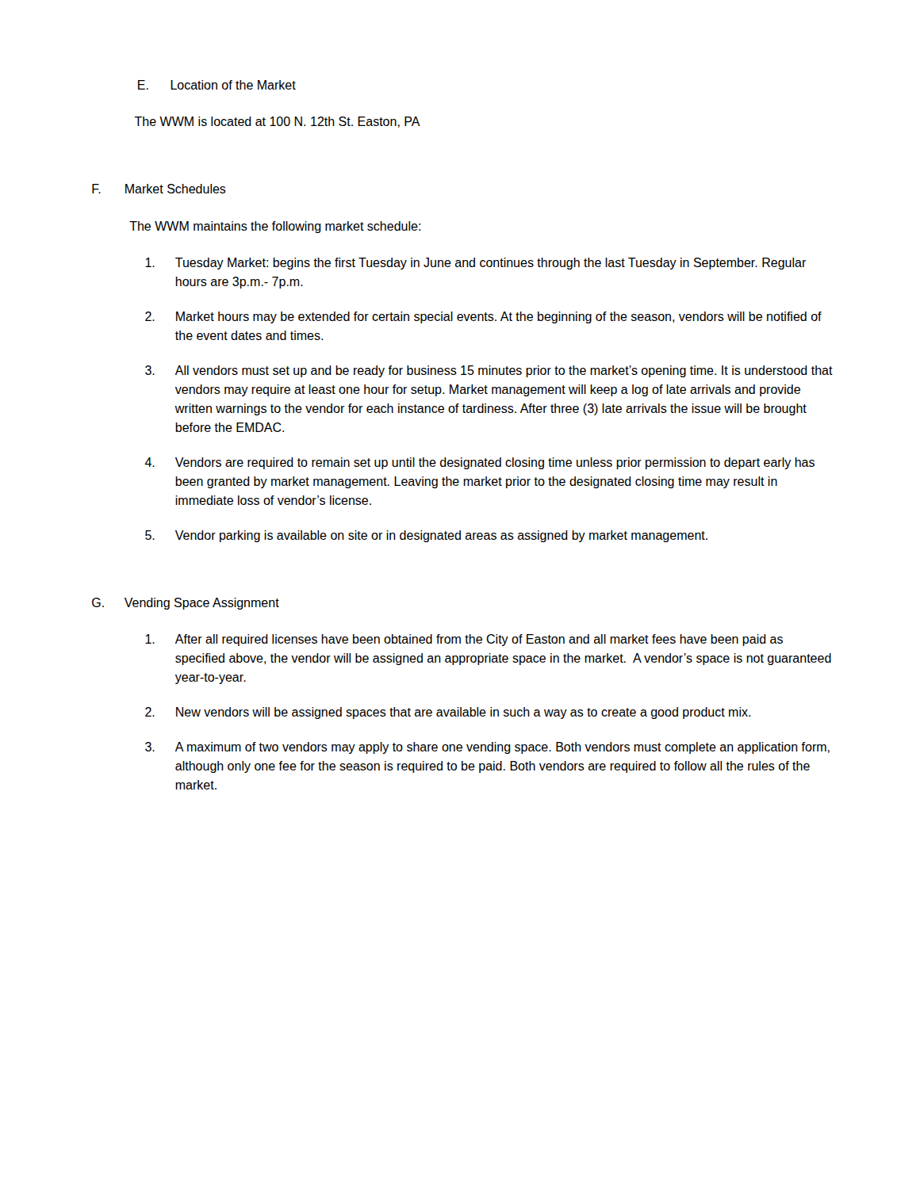E. Location of the Market
The WWM is located at 100 N. 12th St. Easton, PA
F. Market Schedules
The WWM maintains the following market schedule:
1. Tuesday Market: begins the first Tuesday in June and continues through the last Tuesday in September. Regular hours are 3p.m.- 7p.m.
2. Market hours may be extended for certain special events. At the beginning of the season, vendors will be notified of the event dates and times.
3. All vendors must set up and be ready for business 15 minutes prior to the market’s opening time. It is understood that vendors may require at least one hour for setup. Market management will keep a log of late arrivals and provide written warnings to the vendor for each instance of tardiness. After three (3) late arrivals the issue will be brought before the EMDAC.
4. Vendors are required to remain set up until the designated closing time unless prior permission to depart early has been granted by market management. Leaving the market prior to the designated closing time may result in immediate loss of vendor’s license.
5. Vendor parking is available on site or in designated areas as assigned by market management.
G. Vending Space Assignment
1. After all required licenses have been obtained from the City of Easton and all market fees have been paid as specified above, the vendor will be assigned an appropriate space in the market. A vendor’s space is not guaranteed year-to-year.
2. New vendors will be assigned spaces that are available in such a way as to create a good product mix.
3. A maximum of two vendors may apply to share one vending space. Both vendors must complete an application form, although only one fee for the season is required to be paid. Both vendors are required to follow all the rules of the market.